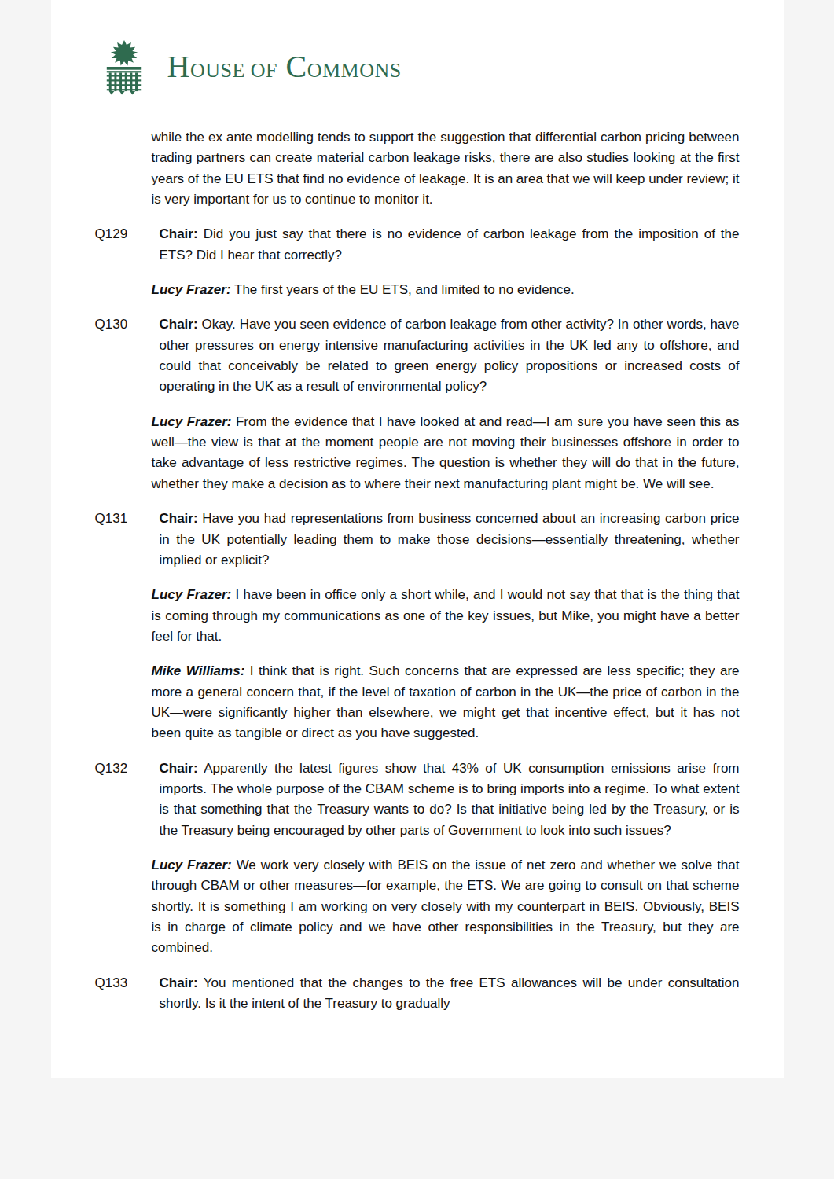HOUSE OF COMMONS
while the ex ante modelling tends to support the suggestion that differential carbon pricing between trading partners can create material carbon leakage risks, there are also studies looking at the first years of the EU ETS that find no evidence of leakage. It is an area that we will keep under review; it is very important for us to continue to monitor it.
Q129
Chair: Did you just say that there is no evidence of carbon leakage from the imposition of the ETS? Did I hear that correctly?
Lucy Frazer: The first years of the EU ETS, and limited to no evidence.
Q130
Chair: Okay. Have you seen evidence of carbon leakage from other activity? In other words, have other pressures on energy intensive manufacturing activities in the UK led any to offshore, and could that conceivably be related to green energy policy propositions or increased costs of operating in the UK as a result of environmental policy?
Lucy Frazer: From the evidence that I have looked at and read—I am sure you have seen this as well—the view is that at the moment people are not moving their businesses offshore in order to take advantage of less restrictive regimes. The question is whether they will do that in the future, whether they make a decision as to where their next manufacturing plant might be. We will see.
Q131
Chair: Have you had representations from business concerned about an increasing carbon price in the UK potentially leading them to make those decisions—essentially threatening, whether implied or explicit?
Lucy Frazer: I have been in office only a short while, and I would not say that that is the thing that is coming through my communications as one of the key issues, but Mike, you might have a better feel for that.
Mike Williams: I think that is right. Such concerns that are expressed are less specific; they are more a general concern that, if the level of taxation of carbon in the UK—the price of carbon in the UK—were significantly higher than elsewhere, we might get that incentive effect, but it has not been quite as tangible or direct as you have suggested.
Q132
Chair: Apparently the latest figures show that 43% of UK consumption emissions arise from imports. The whole purpose of the CBAM scheme is to bring imports into a regime. To what extent is that something that the Treasury wants to do? Is that initiative being led by the Treasury, or is the Treasury being encouraged by other parts of Government to look into such issues?
Lucy Frazer: We work very closely with BEIS on the issue of net zero and whether we solve that through CBAM or other measures—for example, the ETS. We are going to consult on that scheme shortly. It is something I am working on very closely with my counterpart in BEIS. Obviously, BEIS is in charge of climate policy and we have other responsibilities in the Treasury, but they are combined.
Q133
Chair: You mentioned that the changes to the free ETS allowances will be under consultation shortly. Is it the intent of the Treasury to gradually